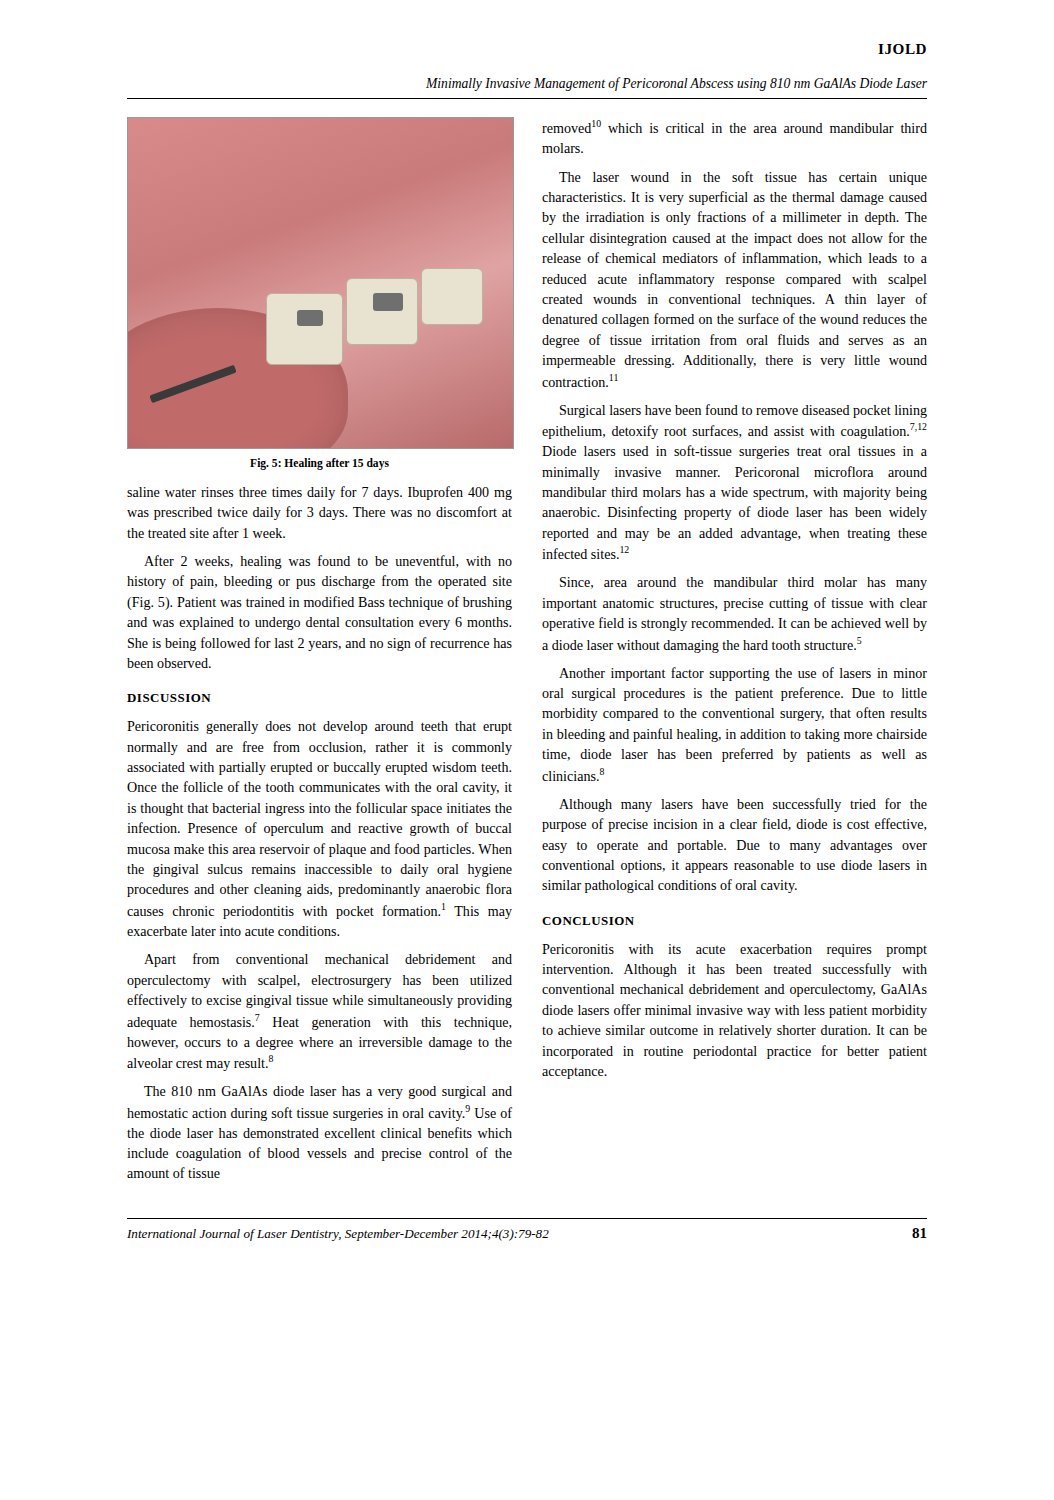IJOLD
Minimally Invasive Management of Pericoronal Abscess using 810 nm GaAlAs Diode Laser
Fig. 5: Healing after 15 days
saline water rinses three times daily for 7 days. Ibuprofen 400 mg was prescribed twice daily for 3 days. There was no discomfort at the treated site after 1 week.
After 2 weeks, healing was found to be uneventful, with no history of pain, bleeding or pus discharge from the operated site (Fig. 5). Patient was trained in modified Bass technique of brushing and was explained to undergo dental consultation every 6 months. She is being followed for last 2 years, and no sign of recurrence has been observed.
DISCUSSION
Pericoronitis generally does not develop around teeth that erupt normally and are free from occlusion, rather it is commonly associated with partially erupted or buccally erupted wisdom teeth. Once the follicle of the tooth communicates with the oral cavity, it is thought that bacterial ingress into the follicular space initiates the infection. Presence of operculum and reactive growth of buccal mucosa make this area reservoir of plaque and food particles. When the gingival sulcus remains inaccessible to daily oral hygiene procedures and other cleaning aids, predominantly anaerobic flora causes chronic periodontitis with pocket formation.1 This may exacerbate later into acute conditions.
Apart from conventional mechanical debridement and operculectomy with scalpel, electrosurgery has been utilized effectively to excise gingival tissue while simultaneously providing adequate hemostasis.7 Heat generation with this technique, however, occurs to a degree where an irreversible damage to the alveolar crest may result.8
The 810 nm GaAlAs diode laser has a very good surgical and hemostatic action during soft tissue surgeries in oral cavity.9 Use of the diode laser has demonstrated excellent clinical benefits which include coagulation of blood vessels and precise control of the amount of tissue
removed10 which is critical in the area around mandibular third molars.
The laser wound in the soft tissue has certain unique characteristics. It is very superficial as the thermal damage caused by the irradiation is only fractions of a millimeter in depth. The cellular disintegration caused at the impact does not allow for the release of chemical mediators of inflammation, which leads to a reduced acute inflammatory response compared with scalpel created wounds in conventional techniques. A thin layer of denatured collagen formed on the surface of the wound reduces the degree of tissue irritation from oral fluids and serves as an impermeable dressing. Additionally, there is very little wound contraction.11
Surgical lasers have been found to remove diseased pocket lining epithelium, detoxify root surfaces, and assist with coagulation.7,12 Diode lasers used in soft-tissue surgeries treat oral tissues in a minimally invasive manner. Pericoronal microflora around mandibular third molars has a wide spectrum, with majority being anaerobic. Disinfecting property of diode laser has been widely reported and may be an added advantage, when treating these infected sites.12
Since, area around the mandibular third molar has many important anatomic structures, precise cutting of tissue with clear operative field is strongly recommended. It can be achieved well by a diode laser without damaging the hard tooth structure.5
Another important factor supporting the use of lasers in minor oral surgical procedures is the patient preference. Due to little morbidity compared to the conventional surgery, that often results in bleeding and painful healing, in addition to taking more chairside time, diode laser has been preferred by patients as well as clinicians.8
Although many lasers have been successfully tried for the purpose of precise incision in a clear field, diode is cost effective, easy to operate and portable. Due to many advantages over conventional options, it appears reasonable to use diode lasers in similar pathological conditions of oral cavity.
CONCLUSION
Pericoronitis with its acute exacerbation requires prompt intervention. Although it has been treated successfully with conventional mechanical debridement and operculectomy, GaAlAs diode lasers offer minimal invasive way with less patient morbidity to achieve similar outcome in relatively shorter duration. It can be incorporated in routine periodontal practice for better patient acceptance.
International Journal of Laser Dentistry, September-December 2014;4(3):79-82 81